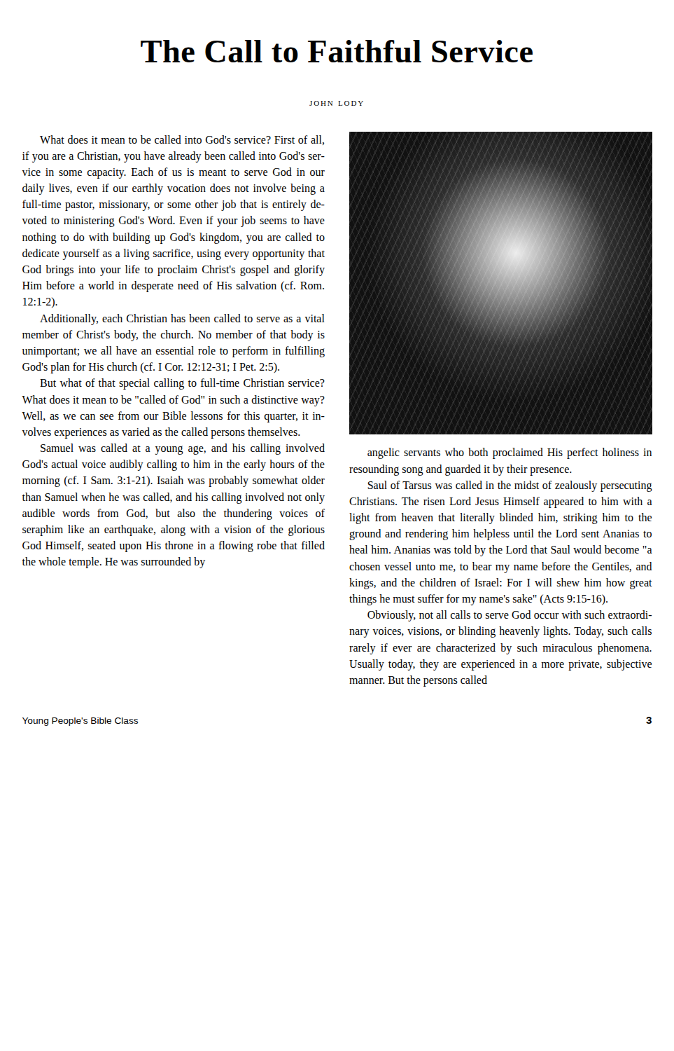The Call to Faithful Service
John Lody
What does it mean to be called into God's service? First of all, if you are a Christian, you have already been called into God's service in some capacity. Each of us is meant to serve God in our daily lives, even if our earthly vocation does not involve being a full-time pastor, missionary, or some other job that is entirely devoted to ministering God's Word. Even if your job seems to have nothing to do with building up God's kingdom, you are called to dedicate yourself as a living sacrifice, using every opportunity that God brings into your life to proclaim Christ's gospel and glorify Him before a world in desperate need of His salvation (cf. Rom. 12:1-2).
Additionally, each Christian has been called to serve as a vital member of Christ's body, the church. No member of that body is unimportant; we all have an essential role to perform in fulfilling God's plan for His church (cf. I Cor. 12:12-31; I Pet. 2:5).
But what of that special calling to full-time Christian service? What does it mean to be "called of God" in such a distinctive way? Well, as we can see from our Bible lessons for this quarter, it involves experiences as varied as the called persons themselves.
Samuel was called at a young age, and his calling involved God's actual voice audibly calling to him in the early hours of the morning (cf. I Sam. 3:1-21). Isaiah was probably somewhat older than Samuel when he was called, and his calling involved not only audible words from God, but also the thundering voices of seraphim like an earthquake, along with a vision of the glorious God Himself, seated upon His throne in a flowing robe that filled the whole temple. He was surrounded by
Illustration: a kneeling figure before a winged seraph at a flaming altar
angelic servants who both proclaimed His perfect holiness in resounding song and guarded it by their presence.
Saul of Tarsus was called in the midst of zealously persecuting Christians. The risen Lord Jesus Himself appeared to him with a light from heaven that literally blinded him, striking him to the ground and rendering him helpless until the Lord sent Ananias to heal him. Ananias was told by the Lord that Saul would become "a chosen vessel unto me, to bear my name before the Gentiles, and kings, and the children of Israel: For I will shew him how great things he must suffer for my name's sake" (Acts 9:15-16).
Obviously, not all calls to serve God occur with such extraordinary voices, visions, or blinding heavenly lights. Today, such calls rarely if ever are characterized by such miraculous phenomena. Usually today, they are experienced in a more private, subjective manner. But the persons called
Young People's Bible Class 3